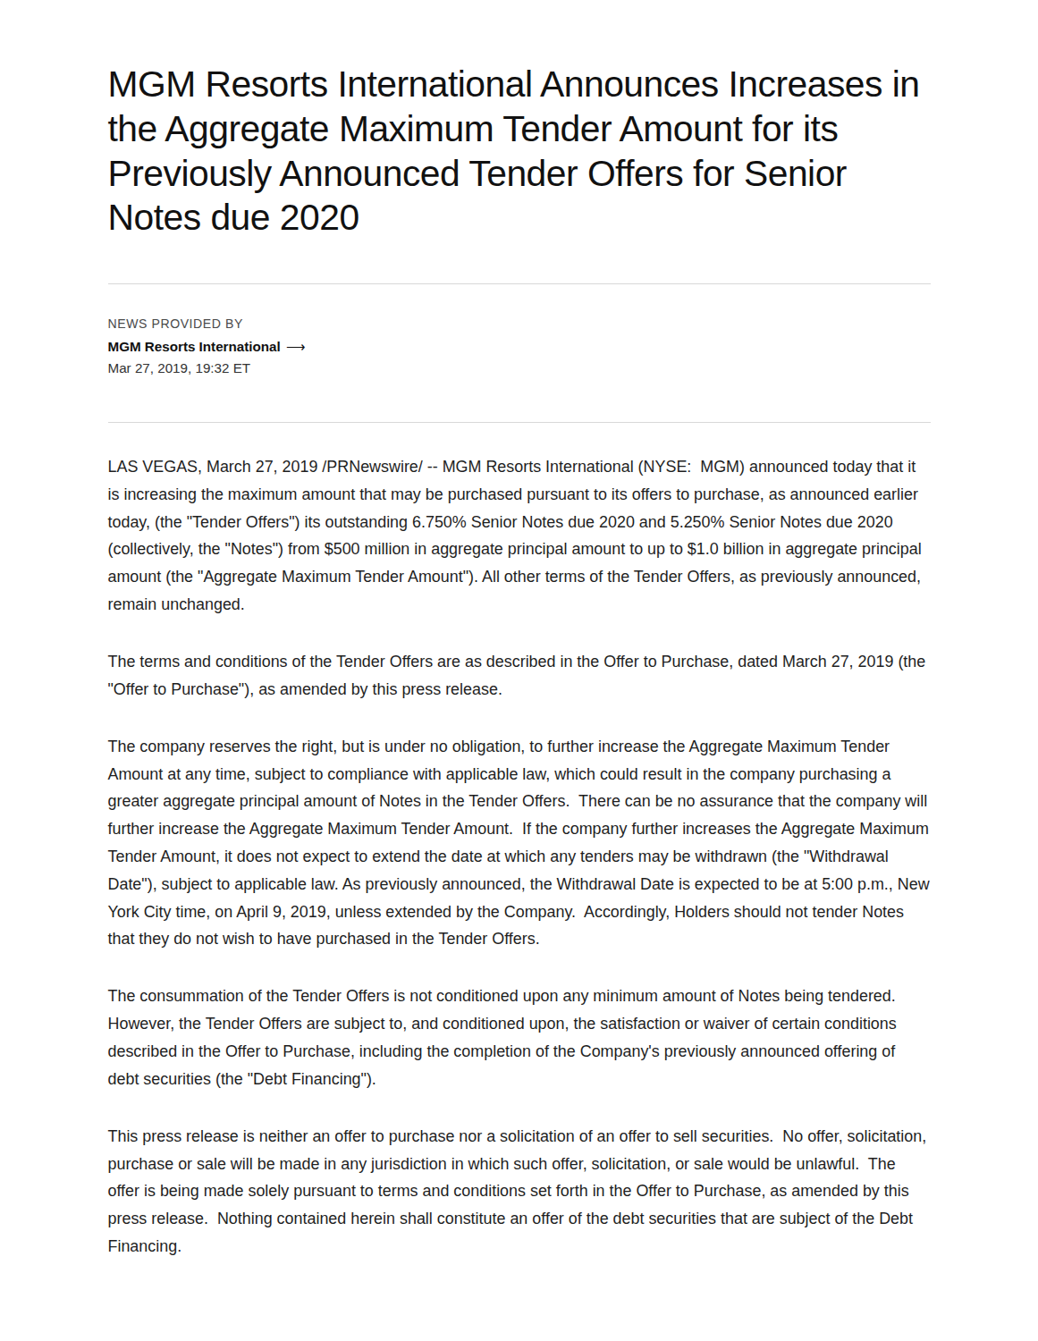MGM Resorts International Announces Increases in the Aggregate Maximum Tender Amount for its Previously Announced Tender Offers for Senior Notes due 2020
News provided by MGM Resorts International ⟶ Mar 27, 2019, 19:32 ET
LAS VEGAS, March 27, 2019 /PRNewswire/ -- MGM Resorts International (NYSE: MGM) announced today that it is increasing the maximum amount that may be purchased pursuant to its offers to purchase, as announced earlier today, (the "Tender Offers") its outstanding 6.750% Senior Notes due 2020 and 5.250% Senior Notes due 2020 (collectively, the "Notes") from $500 million in aggregate principal amount to up to $1.0 billion in aggregate principal amount (the "Aggregate Maximum Tender Amount"). All other terms of the Tender Offers, as previously announced, remain unchanged.
The terms and conditions of the Tender Offers are as described in the Offer to Purchase, dated March 27, 2019 (the "Offer to Purchase"), as amended by this press release.
The company reserves the right, but is under no obligation, to further increase the Aggregate Maximum Tender Amount at any time, subject to compliance with applicable law, which could result in the company purchasing a greater aggregate principal amount of Notes in the Tender Offers. There can be no assurance that the company will further increase the Aggregate Maximum Tender Amount. If the company further increases the Aggregate Maximum Tender Amount, it does not expect to extend the date at which any tenders may be withdrawn (the "Withdrawal Date"), subject to applicable law. As previously announced, the Withdrawal Date is expected to be at 5:00 p.m., New York City time, on April 9, 2019, unless extended by the Company. Accordingly, Holders should not tender Notes that they do not wish to have purchased in the Tender Offers.
The consummation of the Tender Offers is not conditioned upon any minimum amount of Notes being tendered. However, the Tender Offers are subject to, and conditioned upon, the satisfaction or waiver of certain conditions described in the Offer to Purchase, including the completion of the Company's previously announced offering of debt securities (the "Debt Financing").
This press release is neither an offer to purchase nor a solicitation of an offer to sell securities. No offer, solicitation, purchase or sale will be made in any jurisdiction in which such offer, solicitation, or sale would be unlawful. The offer is being made solely pursuant to terms and conditions set forth in the Offer to Purchase, as amended by this press release. Nothing contained herein shall constitute an offer of the debt securities that are subject of the Debt Financing.